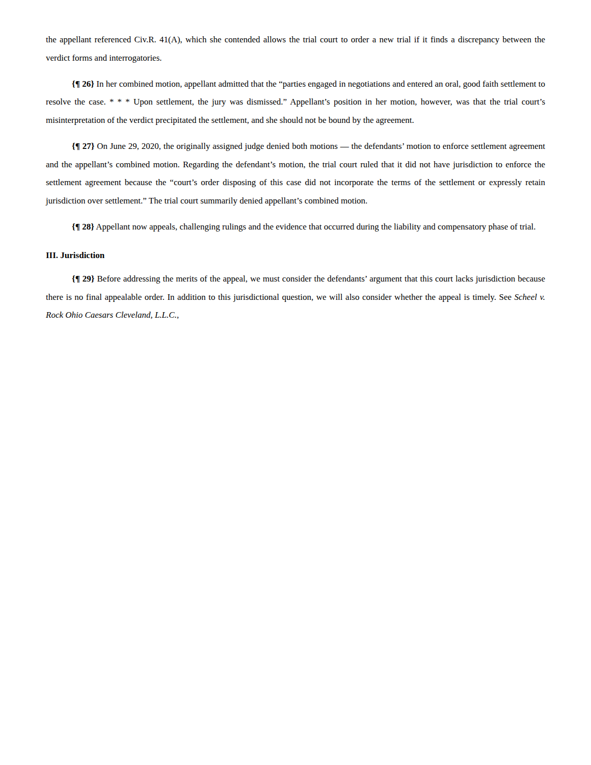the appellant referenced Civ.R. 41(A), which she contended allows the trial court to order a new trial if it finds a discrepancy between the verdict forms and interrogatories.
{¶ 26} In her combined motion, appellant admitted that the “parties engaged in negotiations and entered an oral, good faith settlement to resolve the case. * * * Upon settlement, the jury was dismissed.” Appellant’s position in her motion, however, was that the trial court’s misinterpretation of the verdict precipitated the settlement, and she should not be bound by the agreement.
{¶ 27} On June 29, 2020, the originally assigned judge denied both motions — the defendants’ motion to enforce settlement agreement and the appellant’s combined motion. Regarding the defendant’s motion, the trial court ruled that it did not have jurisdiction to enforce the settlement agreement because the “court’s order disposing of this case did not incorporate the terms of the settlement or expressly retain jurisdiction over settlement.” The trial court summarily denied appellant’s combined motion.
{¶ 28} Appellant now appeals, challenging rulings and the evidence that occurred during the liability and compensatory phase of trial.
III. Jurisdiction
{¶ 29} Before addressing the merits of the appeal, we must consider the defendants’ argument that this court lacks jurisdiction because there is no final appealable order. In addition to this jurisdictional question, we will also consider whether the appeal is timely. See Scheel v. Rock Ohio Caesars Cleveland, L.L.C.,